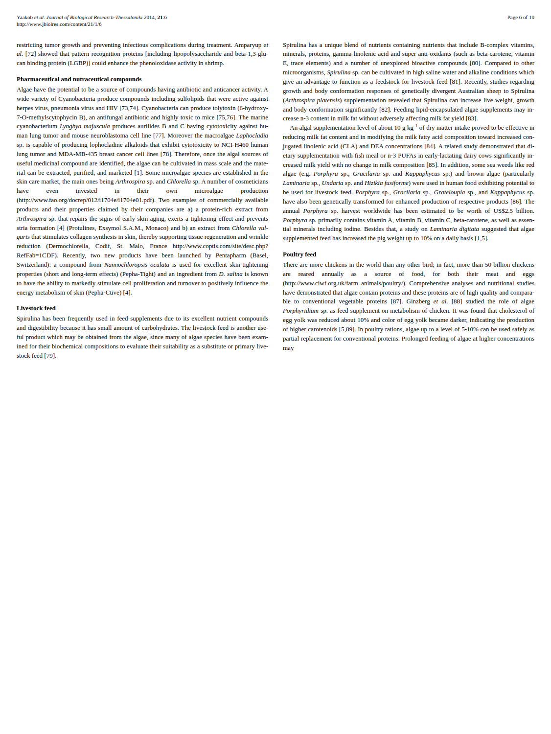Yaakob et al. Journal of Biological Research-Thessaloniki 2014, 21:6
http://www.jbiolres.com/content/21/1/6
Page 6 of 10
restricting tumor growth and preventing infectious complications during treatment. Amparyup et al. [72] showed that pattern recognition proteins [including lipopolysaccharide and beta-1,3-glucan binding protein (LGBP)] could enhance the phenoloxidase activity in shrimp.
Pharmaceutical and nutraceutical compounds
Algae have the potential to be a source of compounds having antibiotic and anticancer activity. A wide variety of Cyanobacteria produce compounds including sulfolipids that were active against herpes virus, pneumonia virus and HIV [73,74]. Cyanobacteria can produce tolytoxin (6-hydroxy-7-O-methylscytophycin B), an antifungal antibiotic and highly toxic to mice [75,76]. The marine cyanobacterium Lyngbya majuscula produces aurilides B and C having cytotoxicity against human lung tumor and mouse neuroblastoma cell line [77]. Moreover the macroalgae Laphocladia sp. is capable of producing lophocladine alkaloids that exhibit cytotoxicity to NCI-H460 human lung tumor and MDA-MB-435 breast cancer cell lines [78]. Therefore, once the algal sources of useful medicinal compound are identified, the algae can be cultivated in mass scale and the material can be extracted, purified, and marketed [1]. Some microalgae species are established in the skin care market, the main ones being Arthrospira sp. and Chlorella sp. A number of cosmeticians have even invested in their own microalgae production (http://www.fao.org/docrep/012/i1704e/i1704e01.pdf). Two examples of commercially available products and their properties claimed by their companies are a) a protein-rich extract from Arthrospira sp. that repairs the signs of early skin aging, exerts a tightening effect and prevents stria formation [4] (Protulines, Exsymol S.A.M., Monaco) and b) an extract from Chlorella vulgaris that stimulates collagen synthesis in skin, thereby supporting tissue regeneration and wrinkle reduction (Dermochlorella, Codif, St. Malo, France http://www.coptis.com/site/desc.php?RefFab=1CDF). Recently, two new products have been launched by Pentapharm (Basel, Switzerland): a compound from Nannochloropsis oculata is used for excellent skin-tightening properties (short and long-term effects) (Pepha-Tight) and an ingredient from D. salina is known to have the ability to markedly stimulate cell proliferation and turnover to positively influence the energy metabolism of skin (Pepha-Ctive) [4].
Livestock feed
Spirulina has been frequently used in feed supplements due to its excellent nutrient compounds and digestibility because it has small amount of carbohydrates. The livestock feed is another useful product which may be obtained from the algae, since many of algae species have been examined for their biochemical compositions to evaluate their suitability as a substitute or primary livestock feed [79].
Spirulina has a unique blend of nutrients containing nutrients that include B-complex vitamins, minerals, proteins, gamma-linolenic acid and super anti-oxidants (such as beta-carotene, vitamin E, trace elements) and a number of unexplored bioactive compounds [80]. Compared to other microorganisms, Spirulina sp. can be cultivated in high saline water and alkaline conditions which give an advantage to function as a feedstock for livestock feed [81]. Recently, studies regarding growth and body conformation responses of genetically divergent Australian sheep to Spirulina (Arthrospira platensis) supplementation revealed that Spirulina can increase live weight, growth and body conformation significantly [82]. Feeding lipid-encapsulated algae supplements may increase n-3 content in milk fat without adversely affecting milk fat yield [83].
An algal supplementation level of about 10 g kg-1 of dry matter intake proved to be effective in reducing milk fat content and in modifying the milk fatty acid composition toward increased conjugated linolenic acid (CLA) and DEA concentrations [84]. A related study demonstrated that dietary supplementation with fish meal or n-3 PUFAs in early-lactating dairy cows significantly increased milk yield with no change in milk composition [85]. In addition, some sea weeds like red algae (e.g. Porphyra sp., Gracilaria sp. and Kappaphycus sp.) and brown algae (particularly Laminaria sp., Undaria sp. and Hizikia fusiforme) were used in human food exhibiting potential to be used for livestock feed. Porphyra sp., Gracilaria sp., Grateloupia sp., and Kappaphycus sp. have also been genetically transformed for enhanced production of respective products [86]. The annual Porphyra sp. harvest worldwide has been estimated to be worth of US$2.5 billion. Porphyra sp. primarily contains vitamin A, vitamin B, vitamin C, beta-carotene, as well as essential minerals including iodine. Besides that, a study on Laminaria digitata suggested that algae supplemented feed has increased the pig weight up to 10% on a daily basis [1,5].
Poultry feed
There are more chickens in the world than any other bird; in fact, more than 50 billion chickens are reared annually as a source of food, for both their meat and eggs (http://www.ciwf.org.uk/farm_animals/poultry/). Comprehensive analyses and nutritional studies have demonstrated that algae contain proteins and these proteins are of high quality and comparable to conventional vegetable proteins [87]. Ginzberg et al. [88] studied the role of algae Porphyridium sp. as feed supplement on metabolism of chicken. It was found that cholesterol of egg yolk was reduced about 10% and color of egg yolk became darker, indicating the production of higher carotenoids [5,89]. In poultry rations, algae up to a level of 5-10% can be used safely as partial replacement for conventional proteins. Prolonged feeding of algae at higher concentrations may